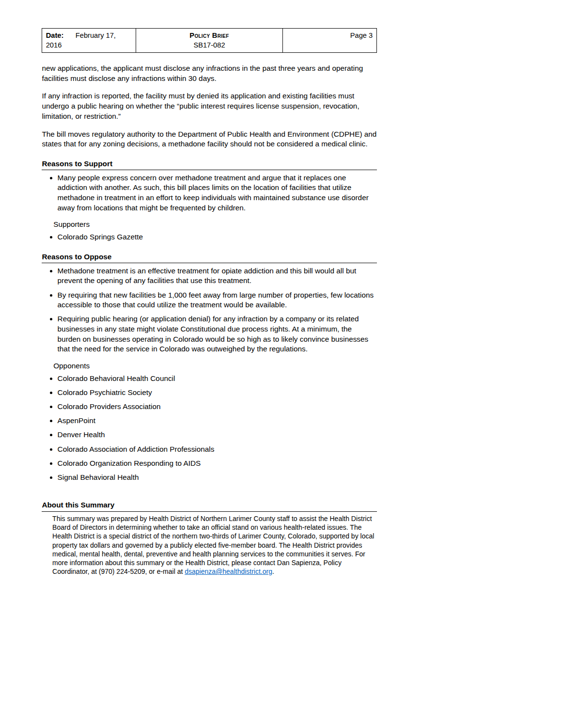| Date: February 17, 2016 | Policy Brief SB17-082 | Page 3 |
new applications, the applicant must disclose any infractions in the past three years and operating facilities must disclose any infractions within 30 days.
If any infraction is reported, the facility must by denied its application and existing facilities must undergo a public hearing on whether the “public interest requires license suspension, revocation, limitation, or restriction.”
The bill moves regulatory authority to the Department of Public Health and Environment (CDPHE) and states that for any zoning decisions, a methadone facility should not be considered a medical clinic.
Reasons to Support
Many people express concern over methadone treatment and argue that it replaces one addiction with another. As such, this bill places limits on the location of facilities that utilize methadone in treatment in an effort to keep individuals with maintained substance use disorder away from locations that might be frequented by children.
Supporters
Colorado Springs Gazette
Reasons to Oppose
Methadone treatment is an effective treatment for opiate addiction and this bill would all but prevent the opening of any facilities that use this treatment.
By requiring that new facilities be 1,000 feet away from large number of properties, few locations accessible to those that could utilize the treatment would be available.
Requiring public hearing (or application denial) for any infraction by a company or its related businesses in any state might violate Constitutional due process rights. At a minimum, the burden on businesses operating in Colorado would be so high as to likely convince businesses that the need for the service in Colorado was outweighed by the regulations.
Opponents
Colorado Behavioral Health Council
Colorado Psychiatric Society
Colorado Providers Association
AspenPoint
Denver Health
Colorado Association of Addiction Professionals
Colorado Organization Responding to AIDS
Signal Behavioral Health
About this Summary
This summary was prepared by Health District of Northern Larimer County staff to assist the Health District Board of Directors in determining whether to take an official stand on various health-related issues. The Health District is a special district of the northern two-thirds of Larimer County, Colorado, supported by local property tax dollars and governed by a publicly elected five-member board. The Health District provides medical, mental health, dental, preventive and health planning services to the communities it serves. For more information about this summary or the Health District, please contact Dan Sapienza, Policy Coordinator, at (970) 224-5209, or e-mail at dsapienza@healthdistrict.org.